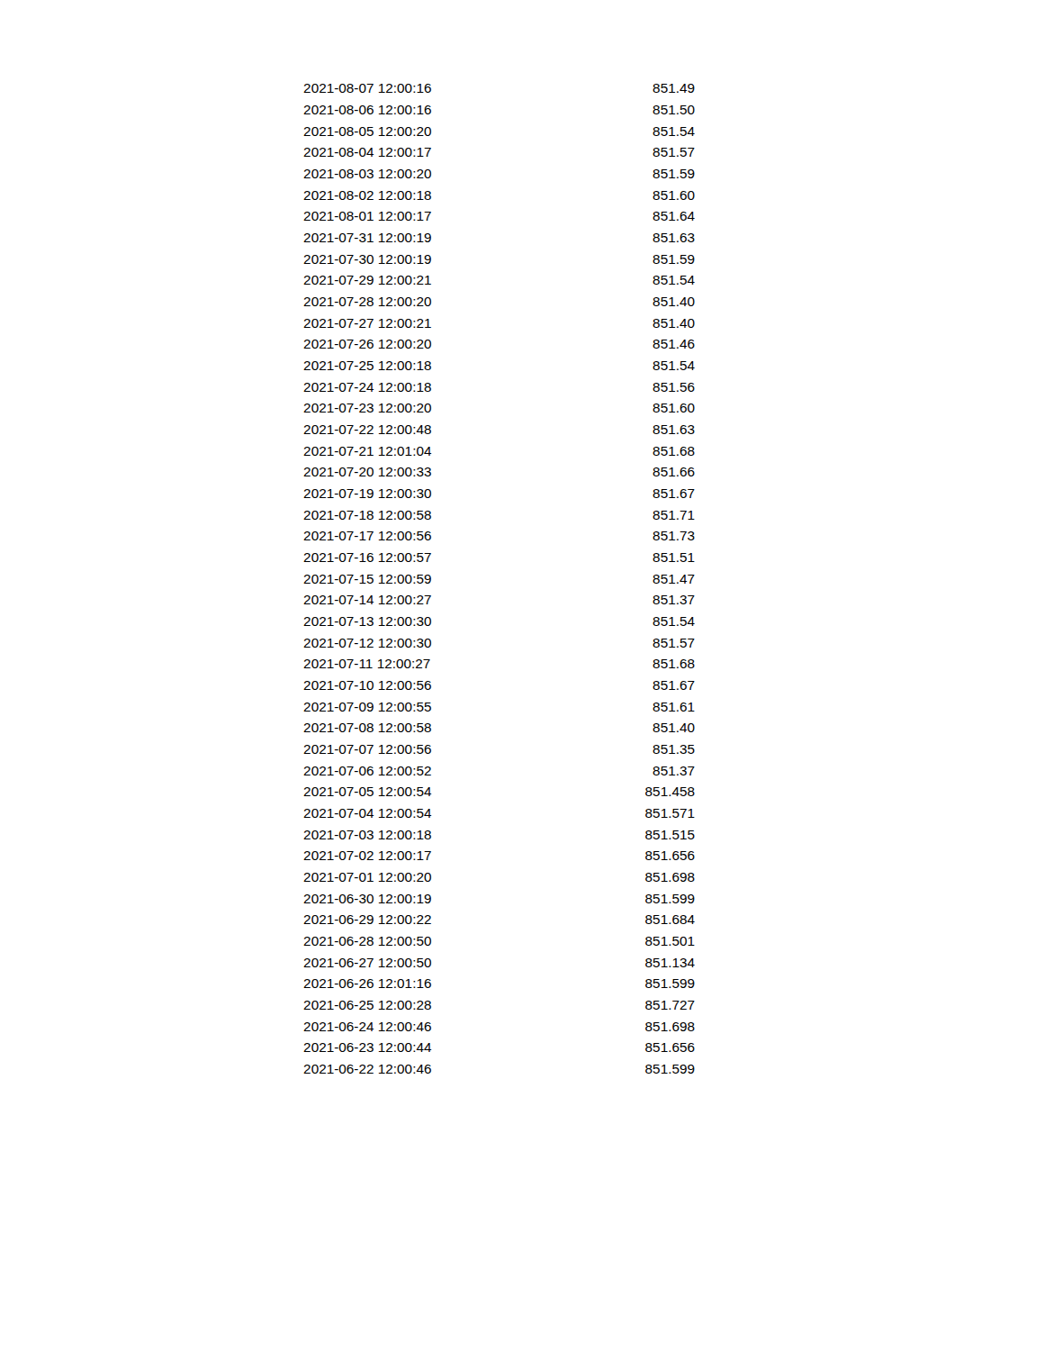| 2021-08-07 12:00:16 | 851.49 |
| 2021-08-06 12:00:16 | 851.50 |
| 2021-08-05 12:00:20 | 851.54 |
| 2021-08-04 12:00:17 | 851.57 |
| 2021-08-03 12:00:20 | 851.59 |
| 2021-08-02 12:00:18 | 851.60 |
| 2021-08-01 12:00:17 | 851.64 |
| 2021-07-31 12:00:19 | 851.63 |
| 2021-07-30 12:00:19 | 851.59 |
| 2021-07-29 12:00:21 | 851.54 |
| 2021-07-28 12:00:20 | 851.40 |
| 2021-07-27 12:00:21 | 851.40 |
| 2021-07-26 12:00:20 | 851.46 |
| 2021-07-25 12:00:18 | 851.54 |
| 2021-07-24 12:00:18 | 851.56 |
| 2021-07-23 12:00:20 | 851.60 |
| 2021-07-22 12:00:48 | 851.63 |
| 2021-07-21 12:01:04 | 851.68 |
| 2021-07-20 12:00:33 | 851.66 |
| 2021-07-19 12:00:30 | 851.67 |
| 2021-07-18 12:00:58 | 851.71 |
| 2021-07-17 12:00:56 | 851.73 |
| 2021-07-16 12:00:57 | 851.51 |
| 2021-07-15 12:00:59 | 851.47 |
| 2021-07-14 12:00:27 | 851.37 |
| 2021-07-13 12:00:30 | 851.54 |
| 2021-07-12 12:00:30 | 851.57 |
| 2021-07-11 12:00:27 | 851.68 |
| 2021-07-10 12:00:56 | 851.67 |
| 2021-07-09 12:00:55 | 851.61 |
| 2021-07-08 12:00:58 | 851.40 |
| 2021-07-07 12:00:56 | 851.35 |
| 2021-07-06 12:00:52 | 851.37 |
| 2021-07-05 12:00:54 | 851.458 |
| 2021-07-04 12:00:54 | 851.571 |
| 2021-07-03 12:00:18 | 851.515 |
| 2021-07-02 12:00:17 | 851.656 |
| 2021-07-01 12:00:20 | 851.698 |
| 2021-06-30 12:00:19 | 851.599 |
| 2021-06-29 12:00:22 | 851.684 |
| 2021-06-28 12:00:50 | 851.501 |
| 2021-06-27 12:00:50 | 851.134 |
| 2021-06-26 12:01:16 | 851.599 |
| 2021-06-25 12:00:28 | 851.727 |
| 2021-06-24 12:00:46 | 851.698 |
| 2021-06-23 12:00:44 | 851.656 |
| 2021-06-22 12:00:46 | 851.599 |